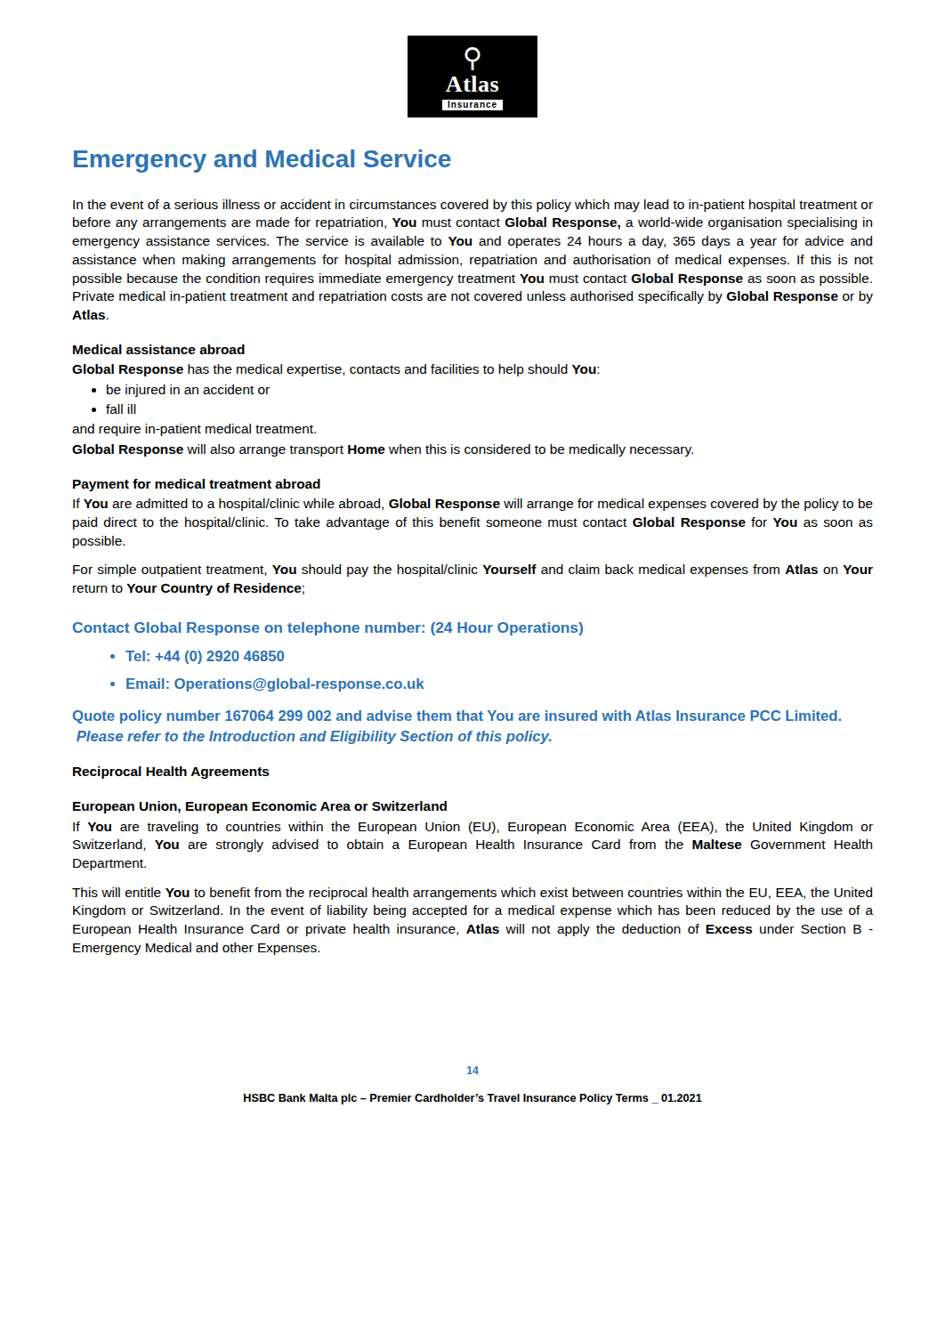⚲ Atlas Insurance
Emergency and Medical Service
In the event of a serious illness or accident in circumstances covered by this policy which may lead to in-patient hospital treatment or before any arrangements are made for repatriation, You must contact Global Response, a world-wide organisation specialising in emergency assistance services. The service is available to You and operates 24 hours a day, 365 days a year for advice and assistance when making arrangements for hospital admission, repatriation and authorisation of medical expenses. If this is not possible because the condition requires immediate emergency treatment You must contact Global Response as soon as possible. Private medical in-patient treatment and repatriation costs are not covered unless authorised specifically by Global Response or by Atlas.
Medical assistance abroad
Global Response has the medical expertise, contacts and facilities to help should You:
be injured in an accident or
fall ill
and require in-patient medical treatment.
Global Response will also arrange transport Home when this is considered to be medically necessary.
Payment for medical treatment abroad
If You are admitted to a hospital/clinic while abroad, Global Response will arrange for medical expenses covered by the policy to be paid direct to the hospital/clinic. To take advantage of this benefit someone must contact Global Response for You as soon as possible.
For simple outpatient treatment, You should pay the hospital/clinic Yourself and claim back medical expenses from Atlas on Your return to Your Country of Residence;
Contact Global Response on telephone number: (24 Hour Operations)
Tel: +44 (0) 2920 46850
Email: Operations@global-response.co.uk
Quote policy number 167064 299 002 and advise them that You are insured with Atlas Insurance PCC Limited. Please refer to the Introduction and Eligibility Section of this policy.
Reciprocal Health Agreements
European Union, European Economic Area or Switzerland
If You are traveling to countries within the European Union (EU), European Economic Area (EEA), the United Kingdom or Switzerland, You are strongly advised to obtain a European Health Insurance Card from the Maltese Government Health Department.
This will entitle You to benefit from the reciprocal health arrangements which exist between countries within the EU, EEA, the United Kingdom or Switzerland. In the event of liability being accepted for a medical expense which has been reduced by the use of a European Health Insurance Card or private health insurance, Atlas will not apply the deduction of Excess under Section B - Emergency Medical and other Expenses.
14
HSBC Bank Malta plc – Premier Cardholder’s Travel Insurance Policy Terms _ 01.2021